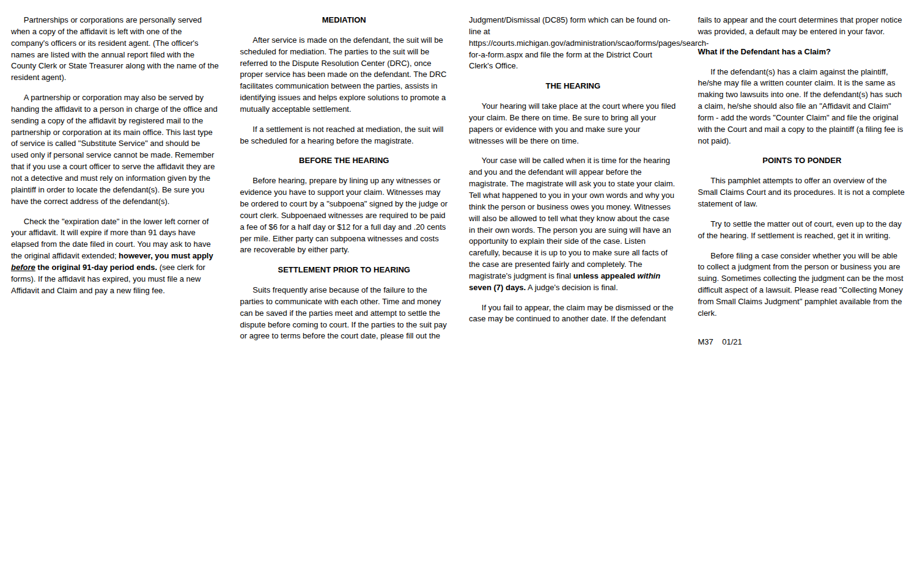Partnerships or corporations are personally served when a copy of the affidavit is left with one of the company's officers or its resident agent. (The officer's names are listed with the annual report filed with the County Clerk or State Treasurer along with the name of the resident agent).
A partnership or corporation may also be served by handing the affidavit to a person in charge of the office and sending a copy of the affidavit by registered mail to the partnership or corporation at its main office. This last type of service is called "Substitute Service" and should be used only if personal service cannot be made. Remember that if you use a court officer to serve the affidavit they are not a detective and must rely on information given by the plaintiff in order to locate the defendant(s). Be sure you have the correct address of the defendant(s).
Check the "expiration date" in the lower left corner of your affidavit. It will expire if more than 91 days have elapsed from the date filed in court. You may ask to have the original affidavit extended; however, you must apply before the original 91-day period ends. (see clerk for forms). If the affidavit has expired, you must file a new Affidavit and Claim and pay a new filing fee.
Mediation
After service is made on the defendant, the suit will be scheduled for mediation. The parties to the suit will be referred to the Dispute Resolution Center (DRC), once proper service has been made on the defendant. The DRC facilitates communication between the parties, assists in identifying issues and helps explore solutions to promote a mutually acceptable settlement.
If a settlement is not reached at mediation, the suit will be scheduled for a hearing before the magistrate.
Before the Hearing
Before hearing, prepare by lining up any witnesses or evidence you have to support your claim. Witnesses may be ordered to court by a "subpoena" signed by the judge or court clerk. Subpoenaed witnesses are required to be paid a fee of $6 for a half day or $12 for a full day and .20 cents per mile. Either party can subpoena witnesses and costs are recoverable by either party.
Settlement Prior to Hearing
Suits frequently arise because of the failure to the parties to communicate with each other. Time and money can be saved if the parties meet and attempt to settle the dispute before coming to court. If the parties to the suit pay or agree to terms before the court date, please fill out the
Judgment/Dismissal (DC85) form which can be found on-line at https://courts.michigan.gov/administration/scao/forms/pages/search-for-a-form.aspx and file the form at the District Court Clerk's Office.
The Hearing
Your hearing will take place at the court where you filed your claim. Be there on time. Be sure to bring all your papers or evidence with you and make sure your witnesses will be there on time.
Your case will be called when it is time for the hearing and you and the defendant will appear before the magistrate. The magistrate will ask you to state your claim. Tell what happened to you in your own words and why you think the person or business owes you money. Witnesses will also be allowed to tell what they know about the case in their own words. The person you are suing will have an opportunity to explain their side of the case. Listen carefully, because it is up to you to make sure all facts of the case are presented fairly and completely. The magistrate's judgment is final unless appealed within seven (7) days. A judge's decision is final.
If you fail to appear, the claim may be dismissed or the case may be continued to another date. If the defendant fails to appear and the court determines that proper notice was provided, a default may be entered in your favor.
What if the Defendant has a Claim?
If the defendant(s) has a claim against the plaintiff, he/she may file a written counter claim. It is the same as making two lawsuits into one. If the defendant(s) has such a claim, he/she should also file an "Affidavit and Claim" form - add the words "Counter Claim" and file the original with the Court and mail a copy to the plaintiff (a filing fee is not paid).
Points to Ponder
This pamphlet attempts to offer an overview of the Small Claims Court and its procedures. It is not a complete statement of law.
Try to settle the matter out of court, even up to the day of the hearing. If settlement is reached, get it in writing.
Before filing a case consider whether you will be able to collect a judgment from the person or business you are suing. Sometimes collecting the judgment can be the most difficult aspect of a lawsuit. Please read "Collecting Money from Small Claims Judgment" pamphlet available from the clerk.
M37 01/21